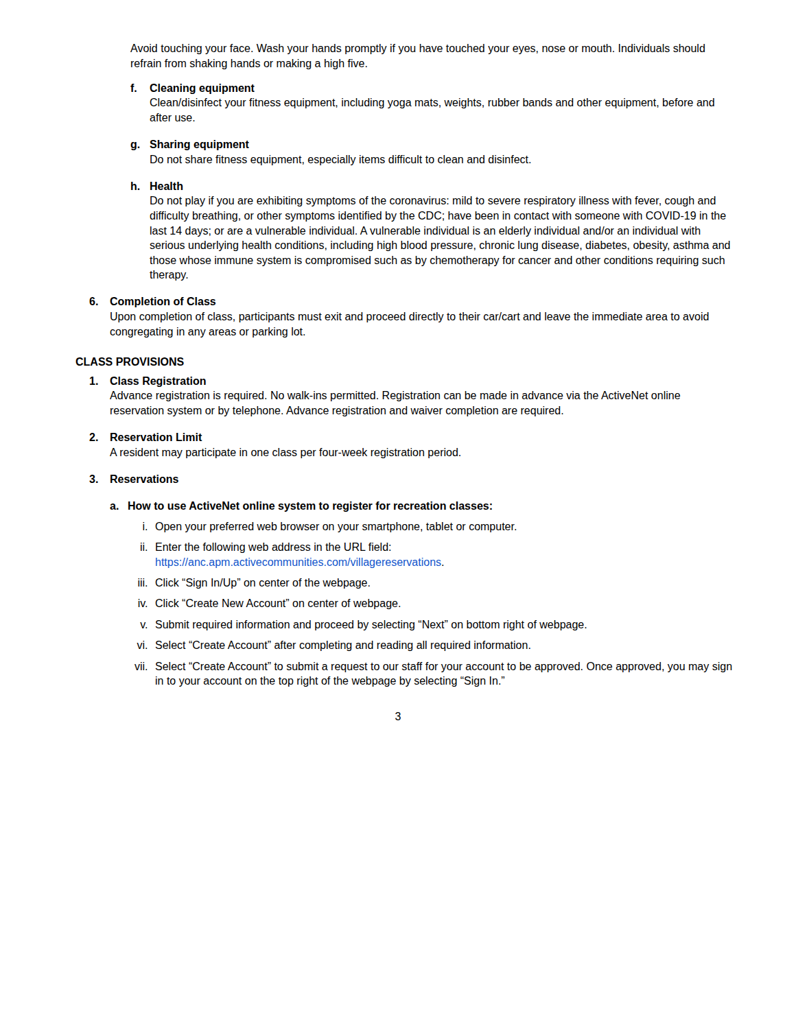Avoid touching your face. Wash your hands promptly if you have touched your eyes, nose or mouth. Individuals should refrain from shaking hands or making a high five.
f. Cleaning equipment Clean/disinfect your fitness equipment, including yoga mats, weights, rubber bands and other equipment, before and after use.
g. Sharing equipment Do not share fitness equipment, especially items difficult to clean and disinfect.
h. Health Do not play if you are exhibiting symptoms of the coronavirus: mild to severe respiratory illness with fever, cough and difficulty breathing, or other symptoms identified by the CDC; have been in contact with someone with COVID-19 in the last 14 days; or are a vulnerable individual. A vulnerable individual is an elderly individual and/or an individual with serious underlying health conditions, including high blood pressure, chronic lung disease, diabetes, obesity, asthma and those whose immune system is compromised such as by chemotherapy for cancer and other conditions requiring such therapy.
6. Completion of Class Upon completion of class, participants must exit and proceed directly to their car/cart and leave the immediate area to avoid congregating in any areas or parking lot.
CLASS PROVISIONS
1. Class Registration Advance registration is required. No walk-ins permitted. Registration can be made in advance via the ActiveNet online reservation system or by telephone. Advance registration and waiver completion are required.
2. Reservation Limit A resident may participate in one class per four-week registration period.
3. Reservations
a. How to use ActiveNet online system to register for recreation classes:
Open your preferred web browser on your smartphone, tablet or computer.
Enter the following web address in the URL field:
https://anc.apm.activecommunities.com/villagereservations.
Click “Sign In/Up” on center of the webpage.
Click “Create New Account” on center of webpage.
Submit required information and proceed by selecting “Next” on bottom right of webpage.
Select “Create Account” after completing and reading all required information.
Select “Create Account” to submit a request to our staff for your account to be approved. Once approved, you may sign in to your account on the top right of the webpage by selecting “Sign In.”
3